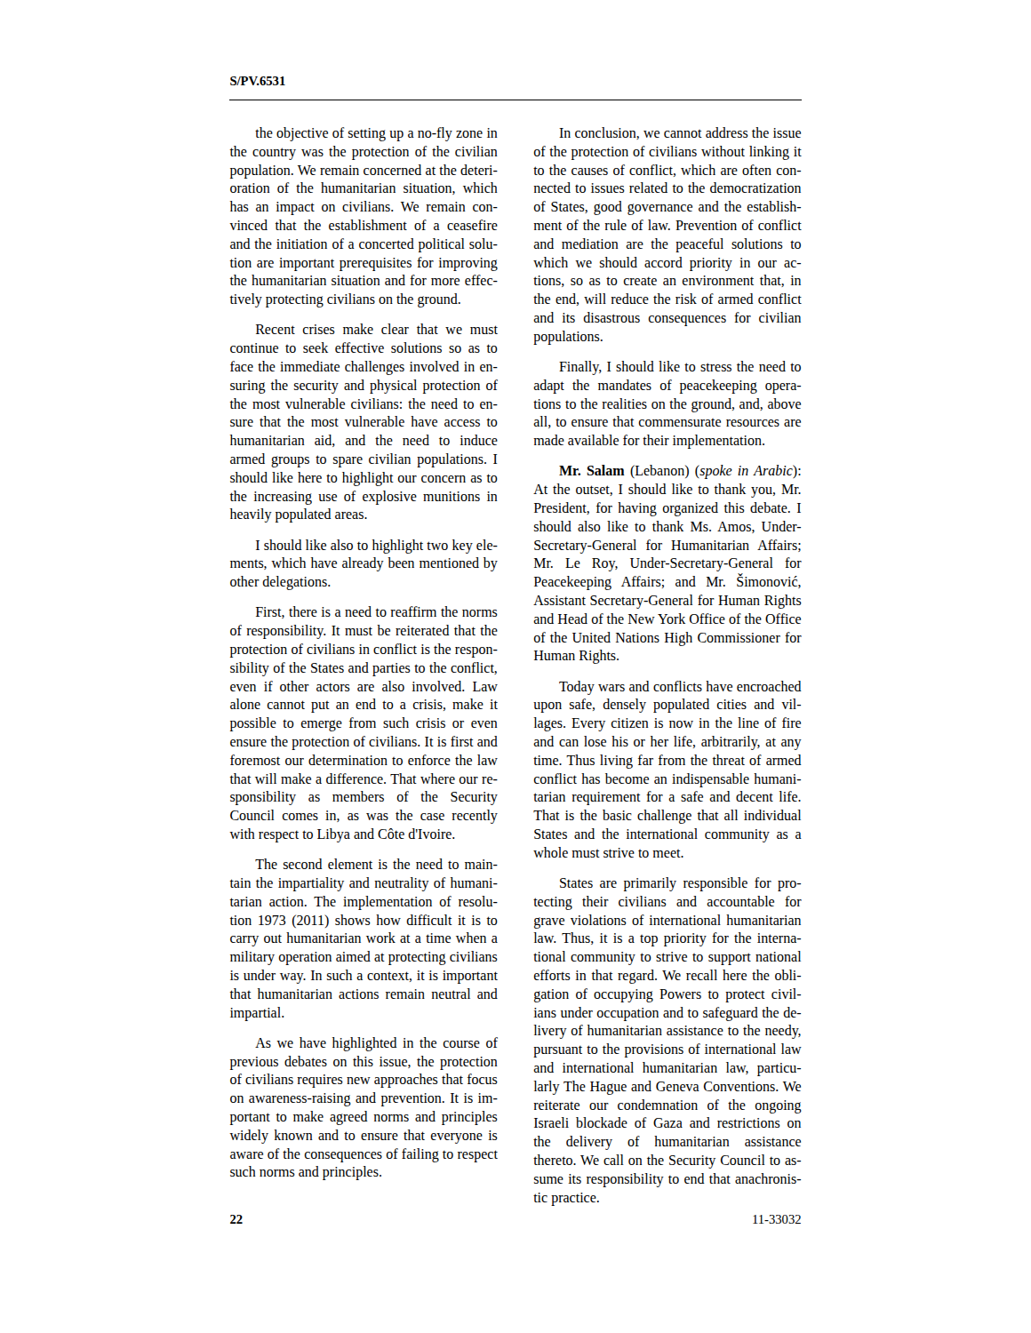S/PV.6531
the objective of setting up a no-fly zone in the country was the protection of the civilian population. We remain concerned at the deterioration of the humanitarian situation, which has an impact on civilians. We remain convinced that the establishment of a ceasefire and the initiation of a concerted political solution are important prerequisites for improving the humanitarian situation and for more effectively protecting civilians on the ground.
Recent crises make clear that we must continue to seek effective solutions so as to face the immediate challenges involved in ensuring the security and physical protection of the most vulnerable civilians: the need to ensure that the most vulnerable have access to humanitarian aid, and the need to induce armed groups to spare civilian populations. I should like here to highlight our concern as to the increasing use of explosive munitions in heavily populated areas.
I should like also to highlight two key elements, which have already been mentioned by other delegations.
First, there is a need to reaffirm the norms of responsibility. It must be reiterated that the protection of civilians in conflict is the responsibility of the States and parties to the conflict, even if other actors are also involved. Law alone cannot put an end to a crisis, make it possible to emerge from such crisis or even ensure the protection of civilians. It is first and foremost our determination to enforce the law that will make a difference. That where our responsibility as members of the Security Council comes in, as was the case recently with respect to Libya and Côte d'Ivoire.
The second element is the need to maintain the impartiality and neutrality of humanitarian action. The implementation of resolution 1973 (2011) shows how difficult it is to carry out humanitarian work at a time when a military operation aimed at protecting civilians is under way. In such a context, it is important that humanitarian actions remain neutral and impartial.
As we have highlighted in the course of previous debates on this issue, the protection of civilians requires new approaches that focus on awareness-raising and prevention. It is important to make agreed norms and principles widely known and to ensure that everyone is aware of the consequences of failing to respect such norms and principles.
In conclusion, we cannot address the issue of the protection of civilians without linking it to the causes of conflict, which are often connected to issues related to the democratization of States, good governance and the establishment of the rule of law. Prevention of conflict and mediation are the peaceful solutions to which we should accord priority in our actions, so as to create an environment that, in the end, will reduce the risk of armed conflict and its disastrous consequences for civilian populations.
Finally, I should like to stress the need to adapt the mandates of peacekeeping operations to the realities on the ground, and, above all, to ensure that commensurate resources are made available for their implementation.
Mr. Salam (Lebanon) (spoke in Arabic): At the outset, I should like to thank you, Mr. President, for having organized this debate. I should also like to thank Ms. Amos, Under-Secretary-General for Humanitarian Affairs; Mr. Le Roy, Under-Secretary-General for Peacekeeping Affairs; and Mr. Šimonović, Assistant Secretary-General for Human Rights and Head of the New York Office of the Office of the United Nations High Commissioner for Human Rights.
Today wars and conflicts have encroached upon safe, densely populated cities and villages. Every citizen is now in the line of fire and can lose his or her life, arbitrarily, at any time. Thus living far from the threat of armed conflict has become an indispensable humanitarian requirement for a safe and decent life. That is the basic challenge that all individual States and the international community as a whole must strive to meet.
States are primarily responsible for protecting their civilians and accountable for grave violations of international humanitarian law. Thus, it is a top priority for the international community to strive to support national efforts in that regard. We recall here the obligation of occupying Powers to protect civilians under occupation and to safeguard the delivery of humanitarian assistance to the needy, pursuant to the provisions of international law and international humanitarian law, particularly The Hague and Geneva Conventions. We reiterate our condemnation of the ongoing Israeli blockade of Gaza and restrictions on the delivery of humanitarian assistance thereto. We call on the Security Council to assume its responsibility to end that anachronistic practice.
22 11-33032